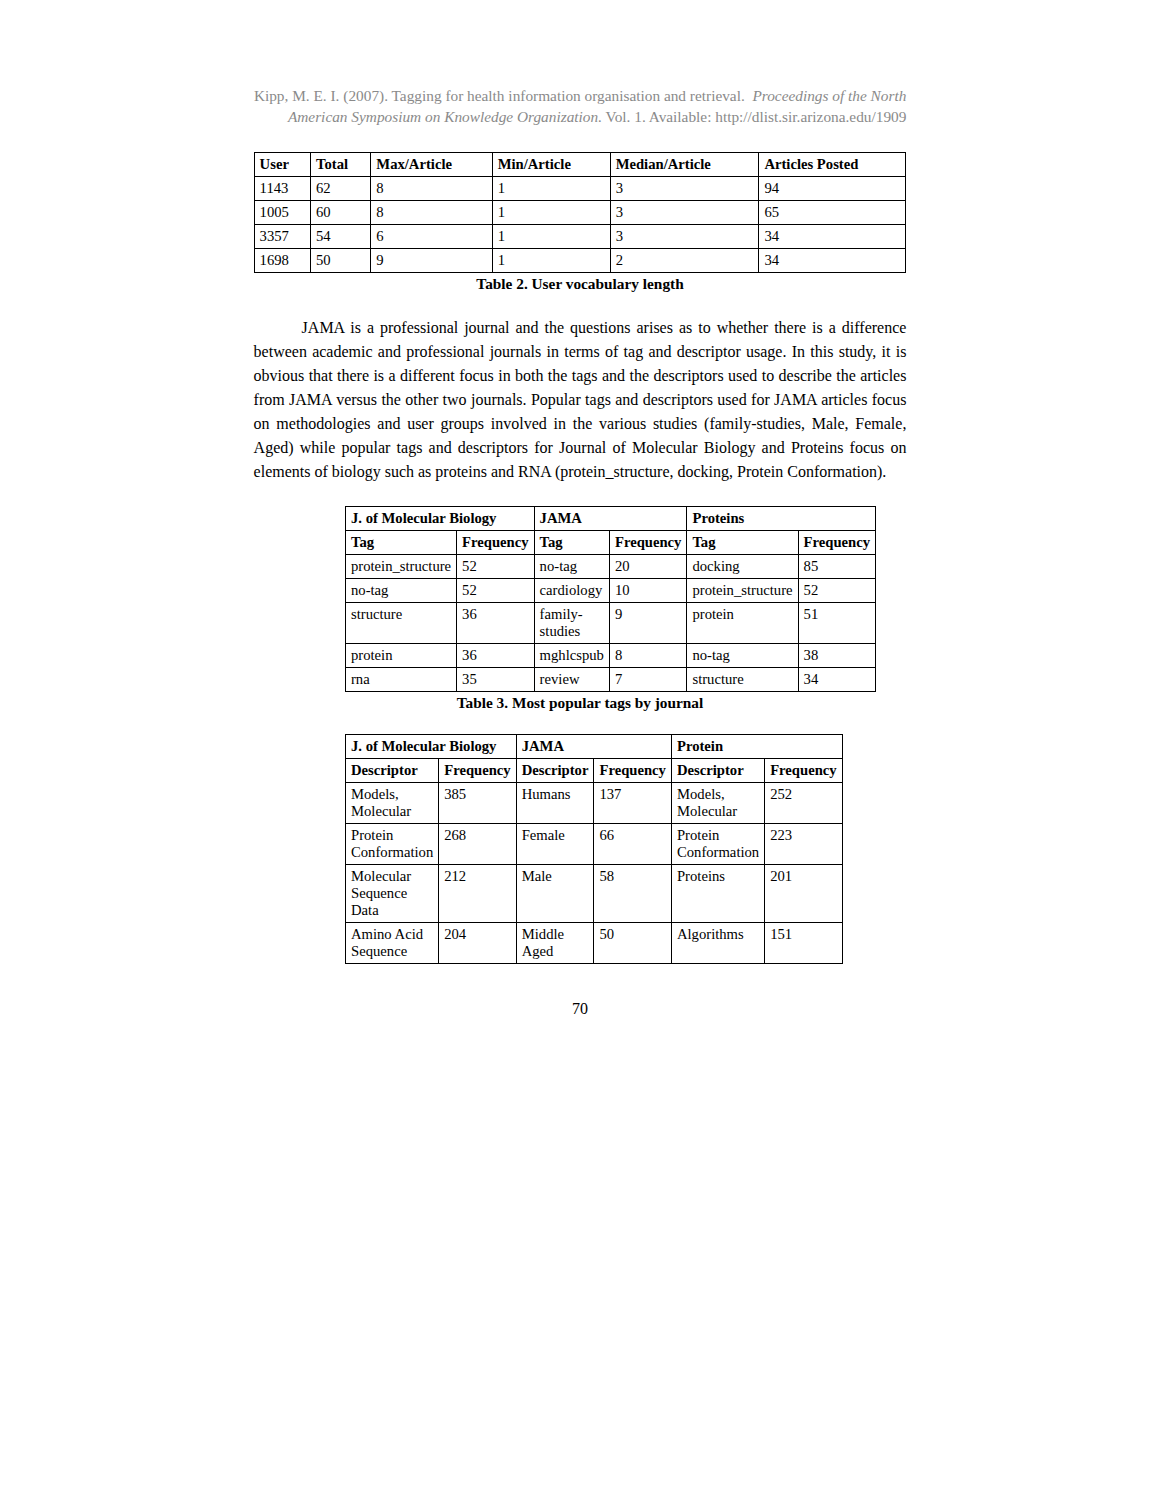Kipp, M. E. I. (2007). Tagging for health information organisation and retrieval. Proceedings of the North American Symposium on Knowledge Organization. Vol. 1. Available: http://dlist.sir.arizona.edu/1909
| User | Total | Max/Article | Min/Article | Median/Article | Articles Posted |
| --- | --- | --- | --- | --- | --- |
| 1143 | 62 | 8 | 1 | 3 | 94 |
| 1005 | 60 | 8 | 1 | 3 | 65 |
| 3357 | 54 | 6 | 1 | 3 | 34 |
| 1698 | 50 | 9 | 1 | 2 | 34 |
Table 2. User vocabulary length
JAMA is a professional journal and the questions arises as to whether there is a difference between academic and professional journals in terms of tag and descriptor usage. In this study, it is obvious that there is a different focus in both the tags and the descriptors used to describe the articles from JAMA versus the other two journals. Popular tags and descriptors used for JAMA articles focus on methodologies and user groups involved in the various studies (family-studies, Male, Female, Aged) while popular tags and descriptors for Journal of Molecular Biology and Proteins focus on elements of biology such as proteins and RNA (protein_structure, docking, Protein Conformation).
| J. of Molecular Biology | JAMA | Proteins |
| --- | --- | --- |
| Tag | Frequency | Tag | Frequency | Tag | Frequency |
| protein_structure | 52 | no-tag | 20 | docking | 85 |
| no-tag | 52 | cardiology | 10 | protein_structure | 52 |
| structure | 36 | family-studies | 9 | protein | 51 |
| protein | 36 | mghlcspub | 8 | no-tag | 38 |
| rna | 35 | review | 7 | structure | 34 |
Table 3. Most popular tags by journal
| J. of Molecular Biology | JAMA | Protein |
| --- | --- | --- |
| Descriptor | Frequency | Descriptor | Frequency | Descriptor | Frequency |
| Models, Molecular | 385 | Humans | 137 | Models, Molecular | 252 |
| Protein Conformation | 268 | Female | 66 | Protein Conformation | 223 |
| Molecular Sequence Data | 212 | Male | 58 | Proteins | 201 |
| Amino Acid Sequence | 204 | Middle Aged | 50 | Algorithms | 151 |
70